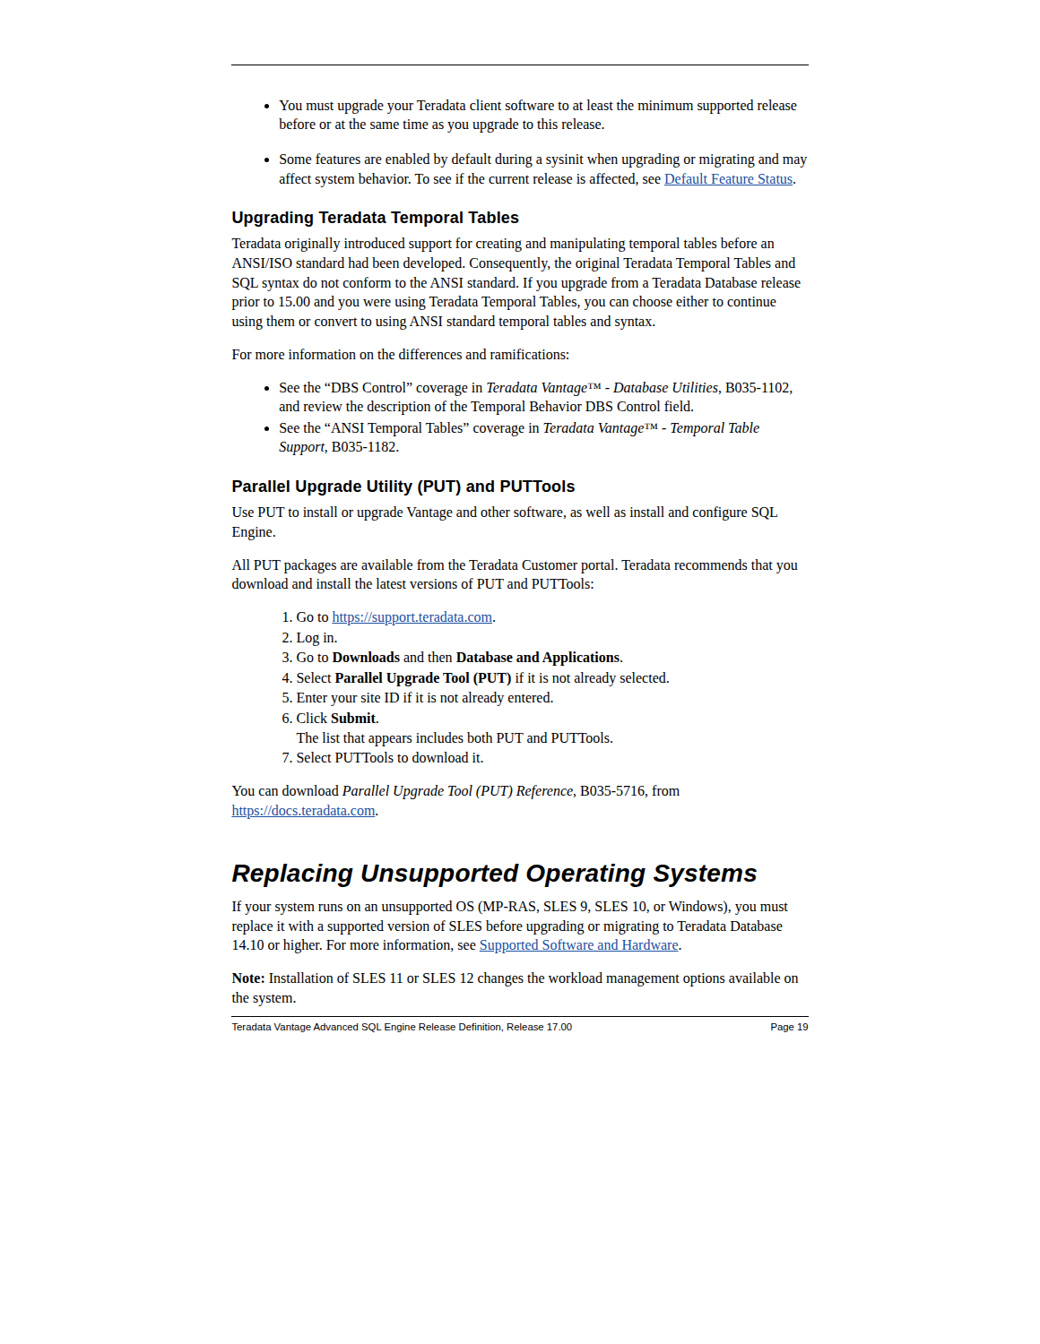You must upgrade your Teradata client software to at least the minimum supported release before or at the same time as you upgrade to this release.
Some features are enabled by default during a sysinit when upgrading or migrating and may affect system behavior. To see if the current release is affected, see Default Feature Status.
Upgrading Teradata Temporal Tables
Teradata originally introduced support for creating and manipulating temporal tables before an ANSI/ISO standard had been developed. Consequently, the original Teradata Temporal Tables and SQL syntax do not conform to the ANSI standard. If you upgrade from a Teradata Database release prior to 15.00 and you were using Teradata Temporal Tables, you can choose either to continue using them or convert to using ANSI standard temporal tables and syntax.
For more information on the differences and ramifications:
See the “DBS Control” coverage in Teradata Vantage™ - Database Utilities, B035-1102, and review the description of the Temporal Behavior DBS Control field.
See the “ANSI Temporal Tables” coverage in Teradata Vantage™ - Temporal Table Support, B035-1182.
Parallel Upgrade Utility (PUT) and PUTTools
Use PUT to install or upgrade Vantage and other software, as well as install and configure SQL Engine.
All PUT packages are available from the Teradata Customer portal. Teradata recommends that you download and install the latest versions of PUT and PUTTools:
Go to https://support.teradata.com.
Log in.
Go to Downloads and then Database and Applications.
Select Parallel Upgrade Tool (PUT) if it is not already selected.
Enter your site ID if it is not already entered.
Click Submit.
The list that appears includes both PUT and PUTTools.
Select PUTTools to download it.
You can download Parallel Upgrade Tool (PUT) Reference, B035-5716, from https://docs.teradata.com.
Replacing Unsupported Operating Systems
If your system runs on an unsupported OS (MP-RAS, SLES 9, SLES 10, or Windows), you must replace it with a supported version of SLES before upgrading or migrating to Teradata Database 14.10 or higher. For more information, see Supported Software and Hardware.
Note: Installation of SLES 11 or SLES 12 changes the workload management options available on the system.
Teradata Vantage Advanced SQL Engine Release Definition, Release 17.00 Page 19